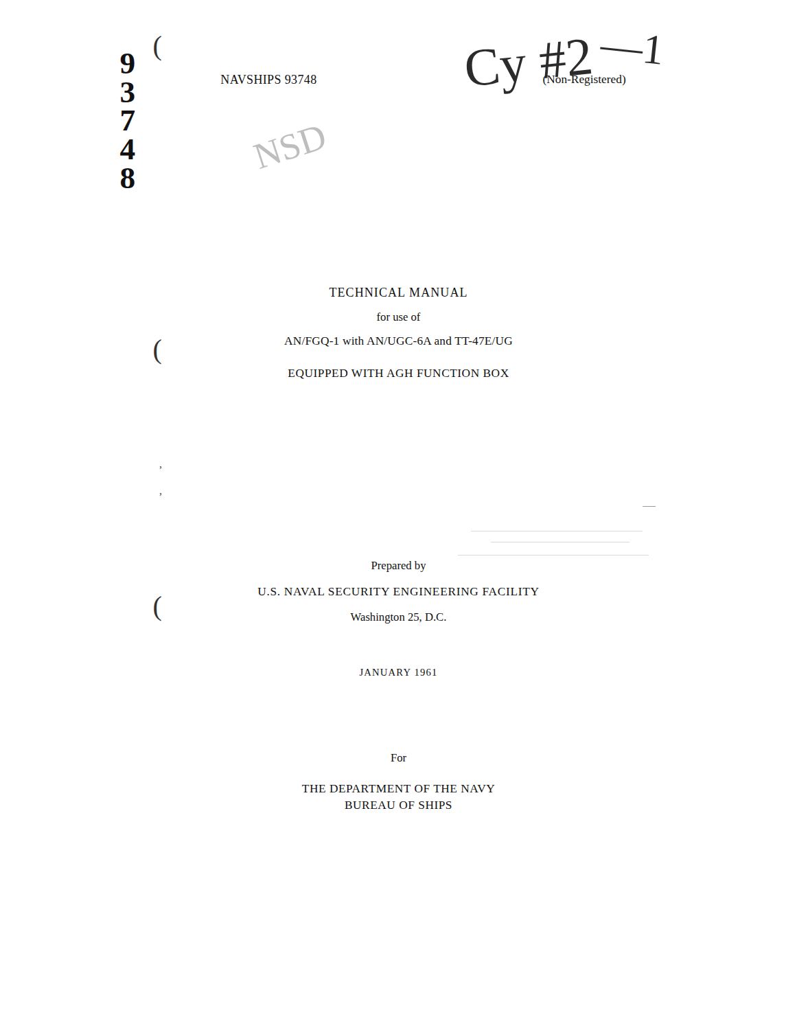93748
(
(
(
,
,
NAVSHIPS 93748
Cy #2—1
(Non-Registered)
NSD
TECHNICAL MANUAL
for use of
AN/FGQ-1 with AN/UGC-6A and TT-47E/UG
EQUIPPED WITH AGH FUNCTION BOX
Prepared by
U.S. NAVAL SECURITY ENGINEERING FACILITY
Washington 25, D.C.
JANUARY 1961
—
For
THE DEPARTMENT OF THE NAVY
BUREAU OF SHIPS